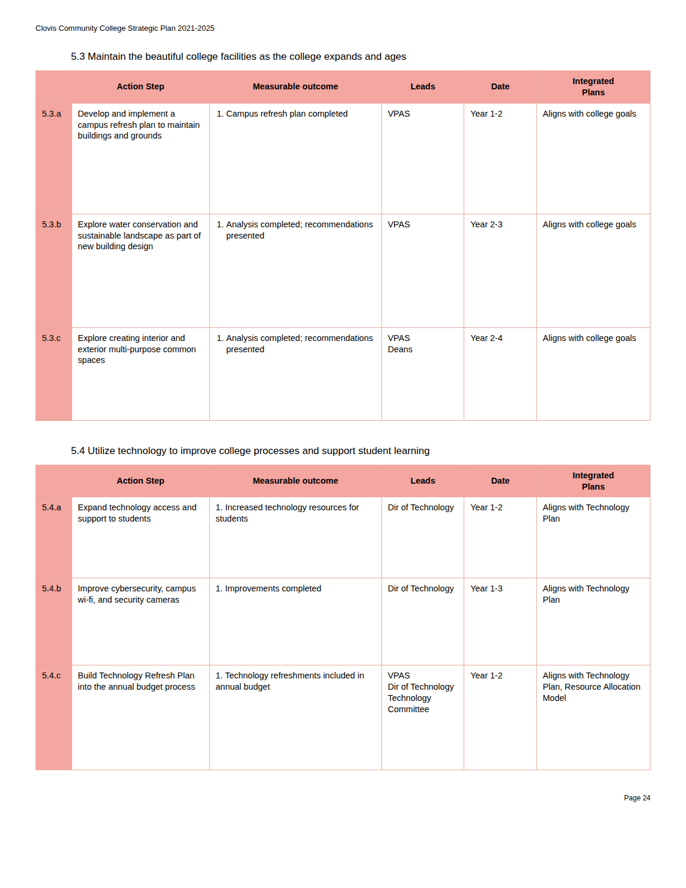Clovis Community College Strategic Plan 2021-2025
5.3 Maintain the beautiful college facilities as the college expands and ages
| | Action Step | Measurable outcome | Leads | Date | Integrated Plans |
| --- | --- | --- | --- | --- | --- |
| 5.3.a | Develop and implement a campus refresh plan to maintain buildings and grounds | Campus refresh plan completed | VPAS | Year 1-2 | Aligns with college goals |
| 5.3.b | Explore water conservation and sustainable landscape as part of new building design | Analysis completed; recommendations presented | VPAS | Year 2-3 | Aligns with college goals |
| 5.3.c | Explore creating interior and exterior multi-purpose common spaces | Analysis completed; recommendations presented | VPAS Deans | Year 2-4 | Aligns with college goals |
5.4 Utilize technology to improve college processes and support student learning
| | Action Step | Measurable outcome | Leads | Date | Integrated Plans |
| --- | --- | --- | --- | --- | --- |
| 5.4.a | Expand technology access and support to students | 1. Increased technology resources for students | Dir of Technology | Year 1-2 | Aligns with Technology Plan |
| 5.4.b | Improve cybersecurity, campus wi-fi, and security cameras | 1. Improvements completed | Dir of Technology | Year 1-3 | Aligns with Technology Plan |
| 5.4.c | Build Technology Refresh Plan into the annual budget process | 1. Technology refreshments included in annual budget | VPAS Dir of Technology Technology Committee | Year 1-2 | Aligns with Technology Plan, Resource Allocation Model |
Page 24